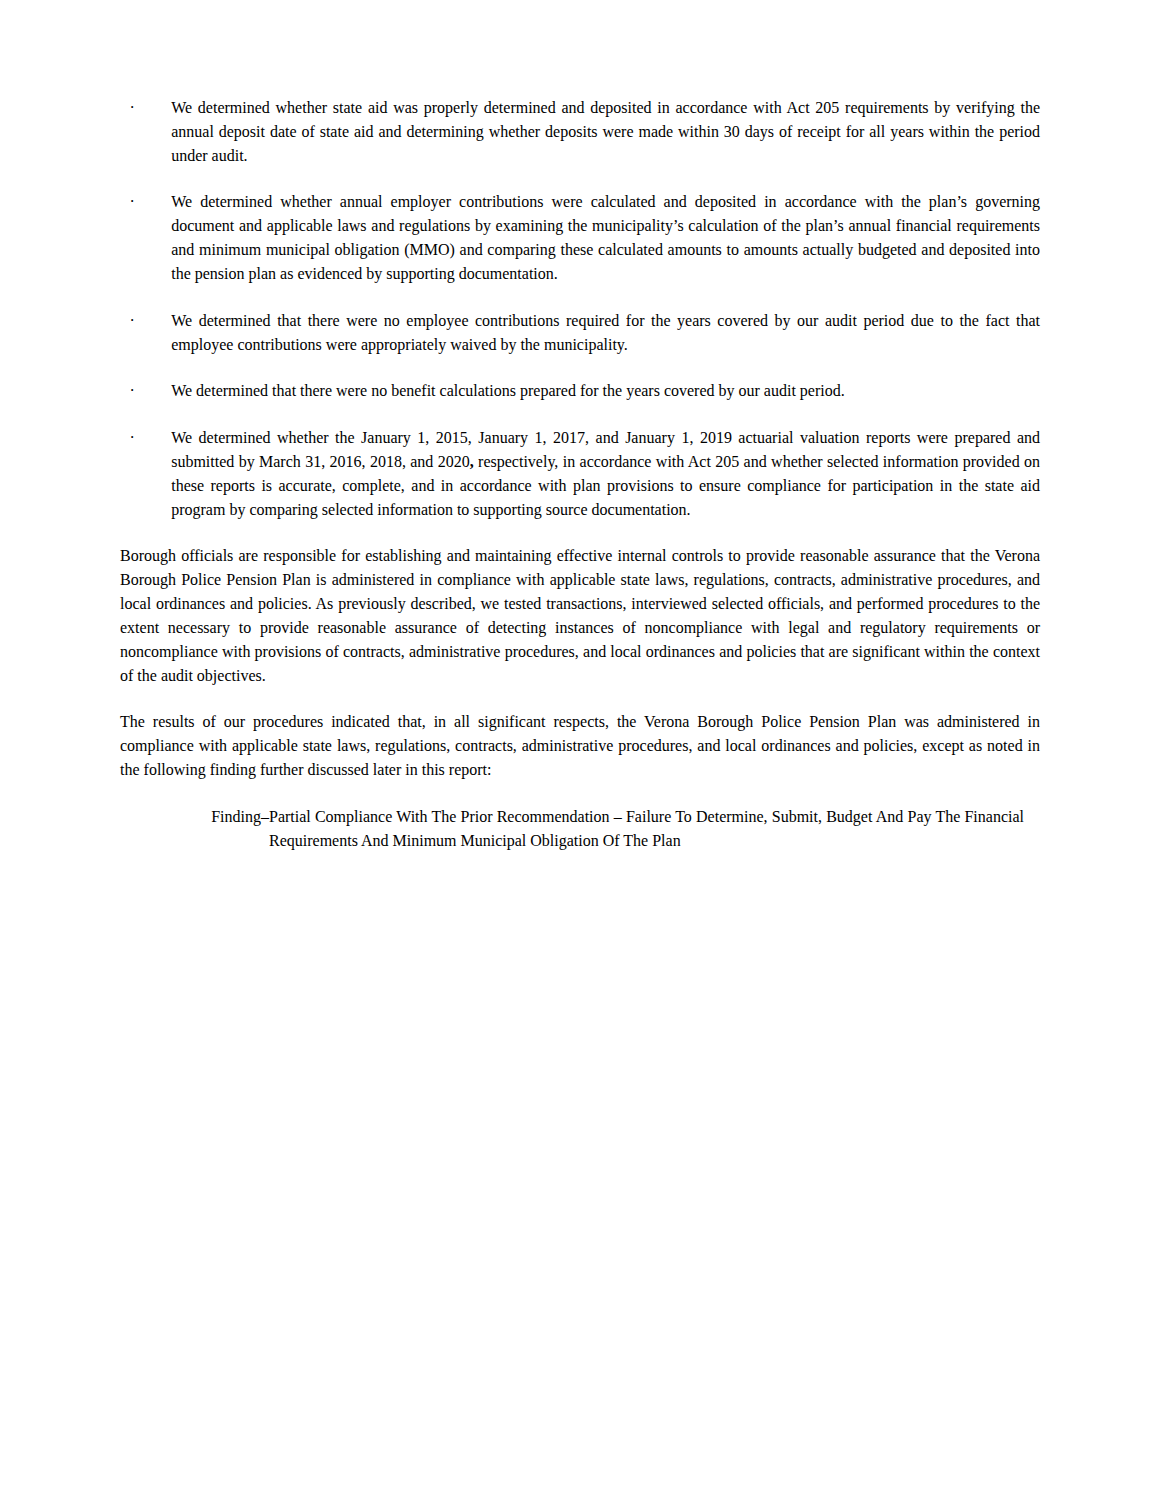We determined whether state aid was properly determined and deposited in accordance with Act 205 requirements by verifying the annual deposit date of state aid and determining whether deposits were made within 30 days of receipt for all years within the period under audit.
We determined whether annual employer contributions were calculated and deposited in accordance with the plan’s governing document and applicable laws and regulations by examining the municipality’s calculation of the plan’s annual financial requirements and minimum municipal obligation (MMO) and comparing these calculated amounts to amounts actually budgeted and deposited into the pension plan as evidenced by supporting documentation.
We determined that there were no employee contributions required for the years covered by our audit period due to the fact that employee contributions were appropriately waived by the municipality.
We determined that there were no benefit calculations prepared for the years covered by our audit period.
We determined whether the January 1, 2015, January 1, 2017, and January 1, 2019 actuarial valuation reports were prepared and submitted by March 31, 2016, 2018, and 2020, respectively, in accordance with Act 205 and whether selected information provided on these reports is accurate, complete, and in accordance with plan provisions to ensure compliance for participation in the state aid program by comparing selected information to supporting source documentation.
Borough officials are responsible for establishing and maintaining effective internal controls to provide reasonable assurance that the Verona Borough Police Pension Plan is administered in compliance with applicable state laws, regulations, contracts, administrative procedures, and local ordinances and policies. As previously described, we tested transactions, interviewed selected officials, and performed procedures to the extent necessary to provide reasonable assurance of detecting instances of noncompliance with legal and regulatory requirements or noncompliance with provisions of contracts, administrative procedures, and local ordinances and policies that are significant within the context of the audit objectives.
The results of our procedures indicated that, in all significant respects, the Verona Borough Police Pension Plan was administered in compliance with applicable state laws, regulations, contracts, administrative procedures, and local ordinances and policies, except as noted in the following finding further discussed later in this report:
| Finding | – | Partial Compliance With The Prior Recommendation – Failure To Determine, Submit, Budget And Pay The Financial Requirements And Minimum Municipal Obligation Of The Plan |